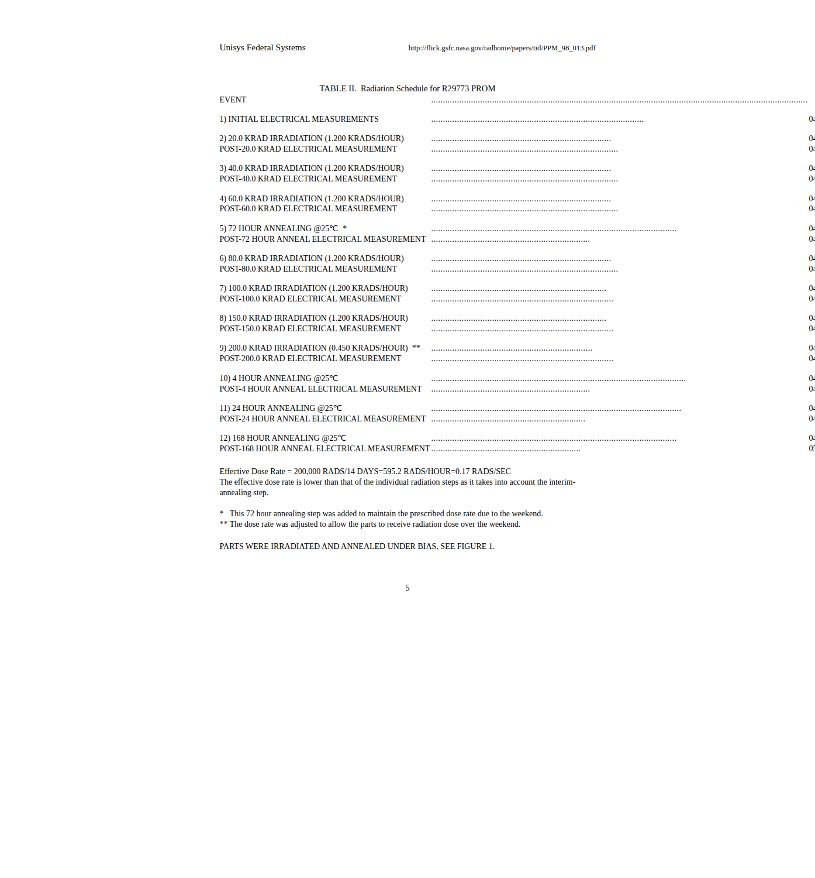Unisys Federal Systems
http://flick.gsfc.nasa.gov/radhome/papers/tid/PPM_98_013.pdf
TABLE II. Radiation Schedule for R29773 PROM
| EVENT | ................................................................................................................................................................. | DATE |
| 1) INITIAL ELECTRICAL MEASUREMENTS | ........................................................................................... | 04/10/98 |
| 2) 20.0 KRAD IRRADIATION (1.200 KRADS/HOUR) | ............................................................................. | 04/13/98 |
| POST-20.0 KRAD ELECTRICAL MEASUREMENT | ................................................................................ | 04/14/98 |
| 3) 40.0 KRAD IRRADIATION (1.200 KRADS/HOUR) | ............................................................................. | 04/14/98 |
| POST-40.0 KRAD ELECTRICAL MEASUREMENT | ................................................................................ | 04/15/98 |
| 4) 60.0 KRAD IRRADIATION (1.200 KRADS/HOUR) | ............................................................................. | 04/15/98 |
| POST-60.0 KRAD ELECTRICAL MEASUREMENT | ................................................................................ | 04/16/98 |
| 5) 72 HOUR ANNEALING @25℃ * | ......................................................................................................... | 04/16/98 |
| POST-72 HOUR ANNEAL ELECTRICAL MEASUREMENT | .................................................................... | 04/20/98 |
| 6) 80.0 KRAD IRRADIATION (1.200 KRADS/HOUR) | ............................................................................. | 04/20/98 |
| POST-80.0 KRAD ELECTRICAL MEASUREMENT | ................................................................................ | 04/21/98 |
| 7) 100.0 KRAD IRRADIATION (1.200 KRADS/HOUR) | ........................................................................... | 04/21/98 |
| POST-100.0 KRAD ELECTRICAL MEASUREMENT | .............................................................................. | 04/22/98 |
| 8) 150.0 KRAD IRRADIATION (1.200 KRADS/HOUR) | ........................................................................... | 04/22/98 |
| POST-150.0 KRAD ELECTRICAL MEASUREMENT | .............................................................................. | 04/24/98 |
| 9) 200.0 KRAD IRRADIATION (0.450 KRADS/HOUR) ** | ..................................................................... | 04/24/98 |
| POST-200.0 KRAD ELECTRICAL MEASUREMENT | .............................................................................. | 04/27/98 |
| 10) 4 HOUR ANNEALING @25℃ | ............................................................................................................. | 04/27/98 |
| POST-4 HOUR ANNEAL ELECTRICAL MEASUREMENT | .................................................................... | 04/27/98 |
| 11) 24 HOUR ANNEALING @25℃ | ........................................................................................................... | 04/27/98 |
| POST-24 HOUR ANNEAL ELECTRICAL MEASUREMENT | .................................................................. | 04/28/98 |
| 12) 168 HOUR ANNEALING @25℃ | ......................................................................................................... | 04/27/98 |
| POST-168 HOUR ANNEAL ELECTRICAL MEASUREMENT | ................................................................ | 05/04/98 |
Effective Dose Rate = 200,000 RADS/14 DAYS=595.2 RADS/HOUR=0.17 RADS/SEC
The effective dose rate is lower than that of the individual radiation steps as it takes into account the interim-annealing step.
* This 72 hour annealing step was added to maintain the prescribed dose rate due to the weekend.
** The dose rate was adjusted to allow the parts to receive radiation dose over the weekend.
PARTS WERE IRRADIATED AND ANNEALED UNDER BIAS, SEE FIGURE 1.
5